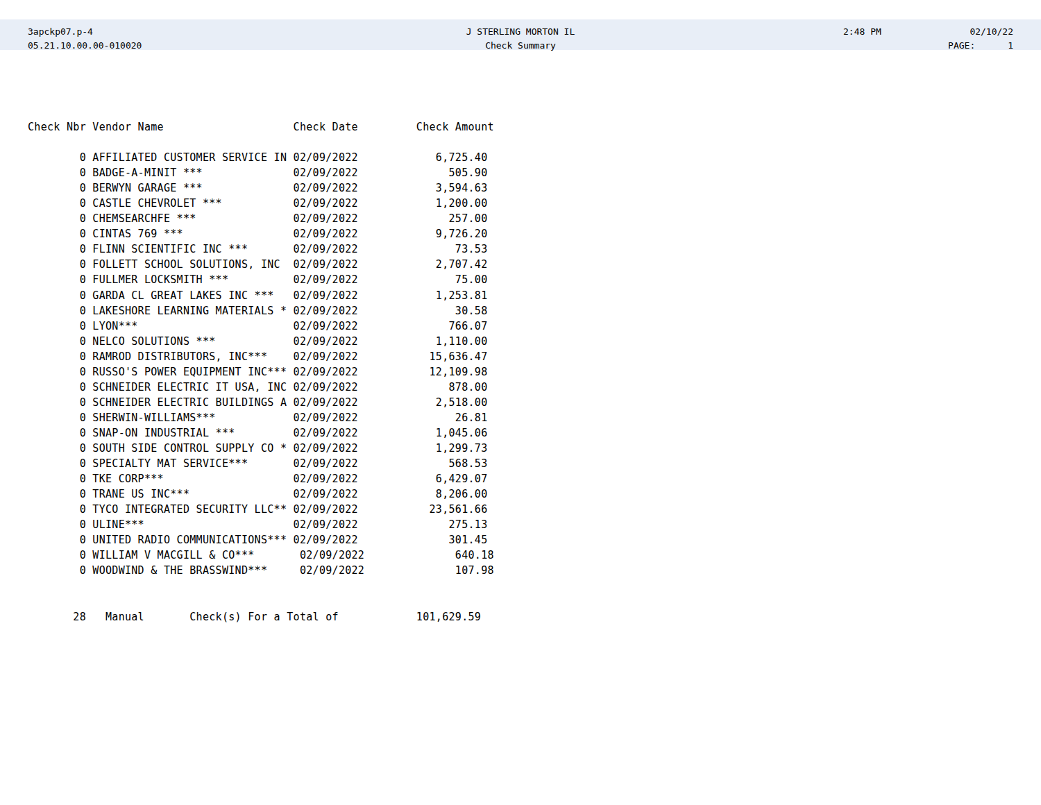3apckp07.p-4 05.21.10.00.00-010020
J STERLING MORTON IL
Check Summary
2:48 PM
02/10/22 PAGE: 1
Check Nbr Vendor Name                    Check Date         Check Amount

        0 AFFILIATED CUSTOMER SERVICE IN 02/09/2022            6,725.40
        0 BADGE-A-MINIT ***              02/09/2022              505.90
        0 BERWYN GARAGE ***              02/09/2022            3,594.63
        0 CASTLE CHEVROLET ***           02/09/2022            1,200.00
        0 CHEMSEARCHFE ***               02/09/2022              257.00
        0 CINTAS 769 ***                 02/09/2022            9,726.20
        0 FLINN SCIENTIFIC INC ***       02/09/2022               73.53
        0 FOLLETT SCHOOL SOLUTIONS, INC  02/09/2022            2,707.42
        0 FULLMER LOCKSMITH ***          02/09/2022               75.00
        0 GARDA CL GREAT LAKES INC ***   02/09/2022            1,253.81
        0 LAKESHORE LEARNING MATERIALS * 02/09/2022               30.58
        0 LYON***                        02/09/2022              766.07
        0 NELCO SOLUTIONS ***            02/09/2022            1,110.00
        0 RAMROD DISTRIBUTORS, INC***    02/09/2022           15,636.47
        0 RUSSO'S POWER EQUIPMENT INC*** 02/09/2022           12,109.98
        0 SCHNEIDER ELECTRIC IT USA, INC 02/09/2022              878.00
        0 SCHNEIDER ELECTRIC BUILDINGS A 02/09/2022            2,518.00
        0 SHERWIN-WILLIAMS***            02/09/2022               26.81
        0 SNAP-ON INDUSTRIAL ***         02/09/2022            1,045.06
        0 SOUTH SIDE CONTROL SUPPLY CO * 02/09/2022            1,299.73
        0 SPECIALTY MAT SERVICE***       02/09/2022              568.53
        0 TKE CORP***                    02/09/2022            6,429.07
        0 TRANE US INC***                02/09/2022            8,206.00
        0 TYCO INTEGRATED SECURITY LLC** 02/09/2022           23,561.66
        0 ULINE***                       02/09/2022              275.13
        0 UNITED RADIO COMMUNICATIONS*** 02/09/2022              301.45
        0 WILLIAM V MACGILL & CO***       02/09/2022              640.18
        0 WOODWIND & THE BRASSWIND***     02/09/2022              107.98


       28   Manual       Check(s) For a Total of            101,629.59